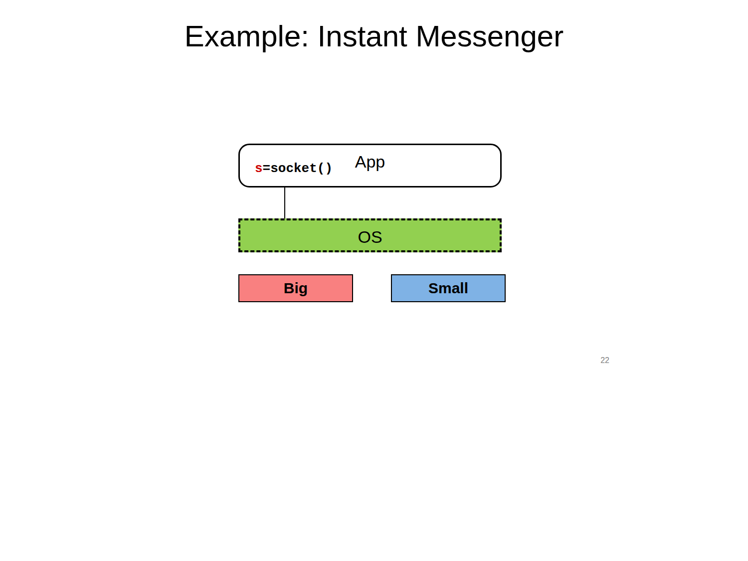Example: Instant Messenger
App s=socket()
OS
Big
Small
22